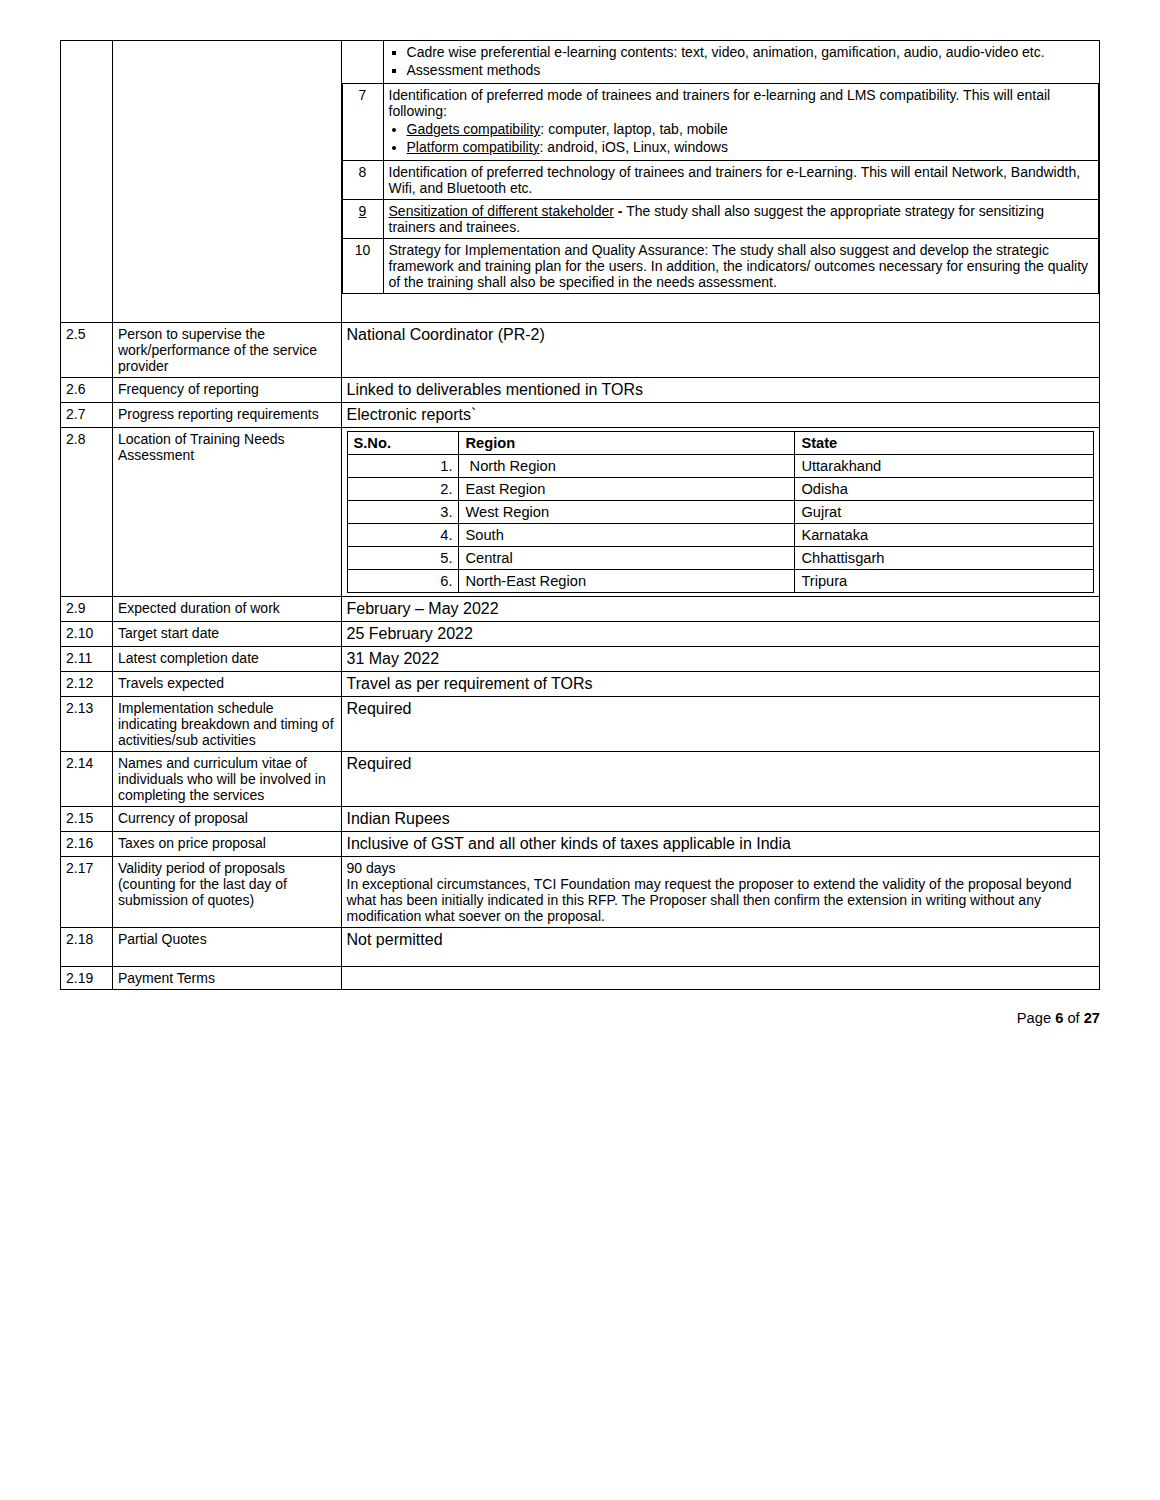| | | / / Cadre wise preferential e-learning contents: text, video, animation, gamification, audio, audio-video etc. Assessment methods / / 7 / Identification of preferred mode of trainees and trainers for e-learning and LMS compatibility. This will entail following: Gadgets compatibility : computer, laptop, tab, mobile Platform compatibility : android, iOS, Linux, windows / / 8 / Identification of preferred technology of trainees and trainers for e-Learning. This will entail Network, Bandwidth, Wifi, and Bluetooth etc. / / 9 / Sensitization of different stakeholder - The study shall also suggest the appropriate strategy for sensitizing trainers and trainees. / / 10 / Strategy for Implementation and Quality Assurance: The study shall also suggest and develop the strategic framework and training plan for the users. In addition, the indicators/ outcomes necessary for ensuring the quality of the training shall also be specified in the needs assessment. / |
| 2.5 | Person to supervise the work/performance of the service provider | National Coordinator (PR-2) |
| 2.6 | Frequency of reporting | Linked to deliverables mentioned in TORs |
| 2.7 | Progress reporting requirements | Electronic reports` |
| 2.8 | Location of Training Needs Assessment | / S.No. / Region / State / / --- / --- / --- / / 1. / North Region / Uttarakhand / / 2. / East Region / Odisha / / 3. / West Region / Gujrat / / 4. / South / Karnataka / / 5. / Central / Chhattisgarh / / 6. / North-East Region / Tripura / |
| 2.9 | Expected duration of work | February – May 2022 |
| 2.10 | Target start date | 25 February 2022 |
| 2.11 | Latest completion date | 31 May 2022 |
| 2.12 | Travels expected | Travel as per requirement of TORs |
| 2.13 | Implementation schedule indicating breakdown and timing of activities/sub activities | Required |
| 2.14 | Names and curriculum vitae of individuals who will be involved in completing the services | Required |
| 2.15 | Currency of proposal | Indian Rupees |
| 2.16 | Taxes on price proposal | Inclusive of GST and all other kinds of taxes applicable in India |
| 2.17 | Validity period of proposals (counting for the last day of submission of quotes) | 90 days In exceptional circumstances, TCI Foundation may request the proposer to extend the validity of the proposal beyond what has been initially indicated in this RFP. The Proposer shall then confirm the extension in writing without any modification what soever on the proposal. |
| 2.18 | Partial Quotes | Not permitted |
| 2.19 | Payment Terms | |
Page 6 of 27